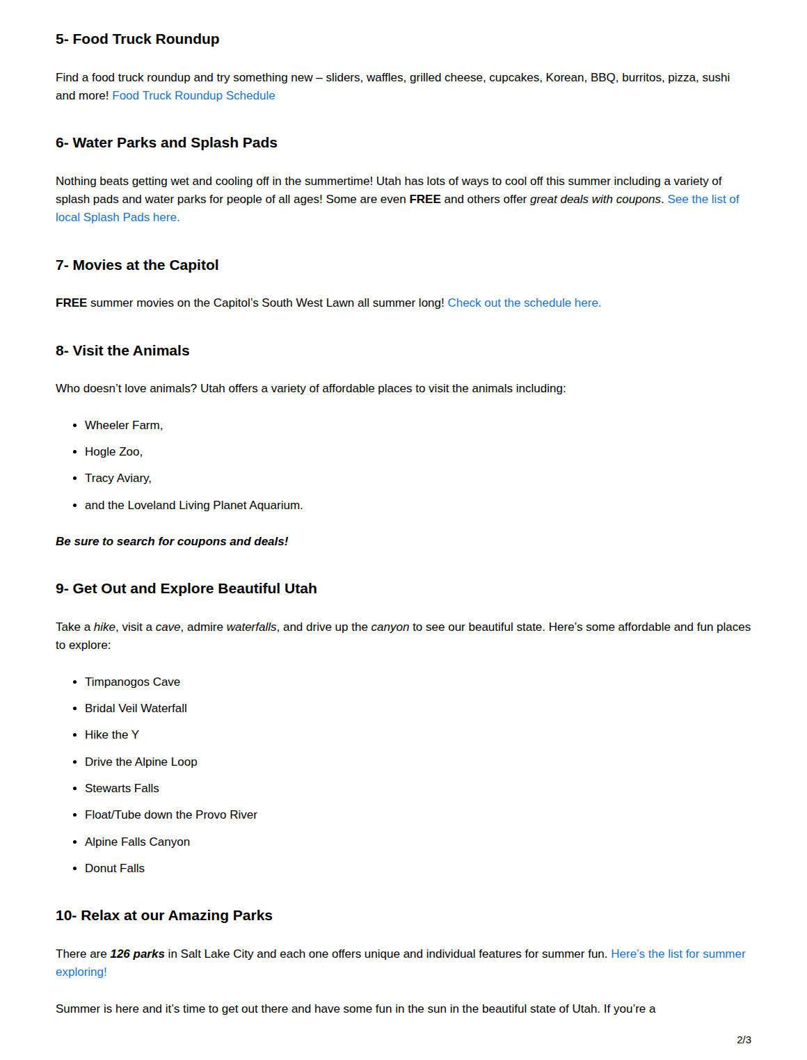5- Food Truck Roundup
Find a food truck roundup and try something new – sliders, waffles, grilled cheese, cupcakes, Korean, BBQ, burritos, pizza, sushi and more! Food Truck Roundup Schedule
6- Water Parks and Splash Pads
Nothing beats getting wet and cooling off in the summertime! Utah has lots of ways to cool off this summer including a variety of splash pads and water parks for people of all ages! Some are even FREE and others offer great deals with coupons. See the list of local Splash Pads here.
7- Movies at the Capitol
FREE summer movies on the Capitol’s South West Lawn all summer long! Check out the schedule here.
8- Visit the Animals
Who doesn’t love animals? Utah offers a variety of affordable places to visit the animals including:
Wheeler Farm,
Hogle Zoo,
Tracy Aviary,
and the Loveland Living Planet Aquarium.
Be sure to search for coupons and deals!
9- Get Out and Explore Beautiful Utah
Take a hike, visit a cave, admire waterfalls, and drive up the canyon to see our beautiful state. Here’s some affordable and fun places to explore:
Timpanogos Cave
Bridal Veil Waterfall
Hike the Y
Drive the Alpine Loop
Stewarts Falls
Float/Tube down the Provo River
Alpine Falls Canyon
Donut Falls
10- Relax at our Amazing Parks
There are 126 parks in Salt Lake City and each one offers unique and individual features for summer fun. Here’s the list for summer exploring!
Summer is here and it’s time to get out there and have some fun in the sun in the beautiful state of Utah. If you’re a
2/3